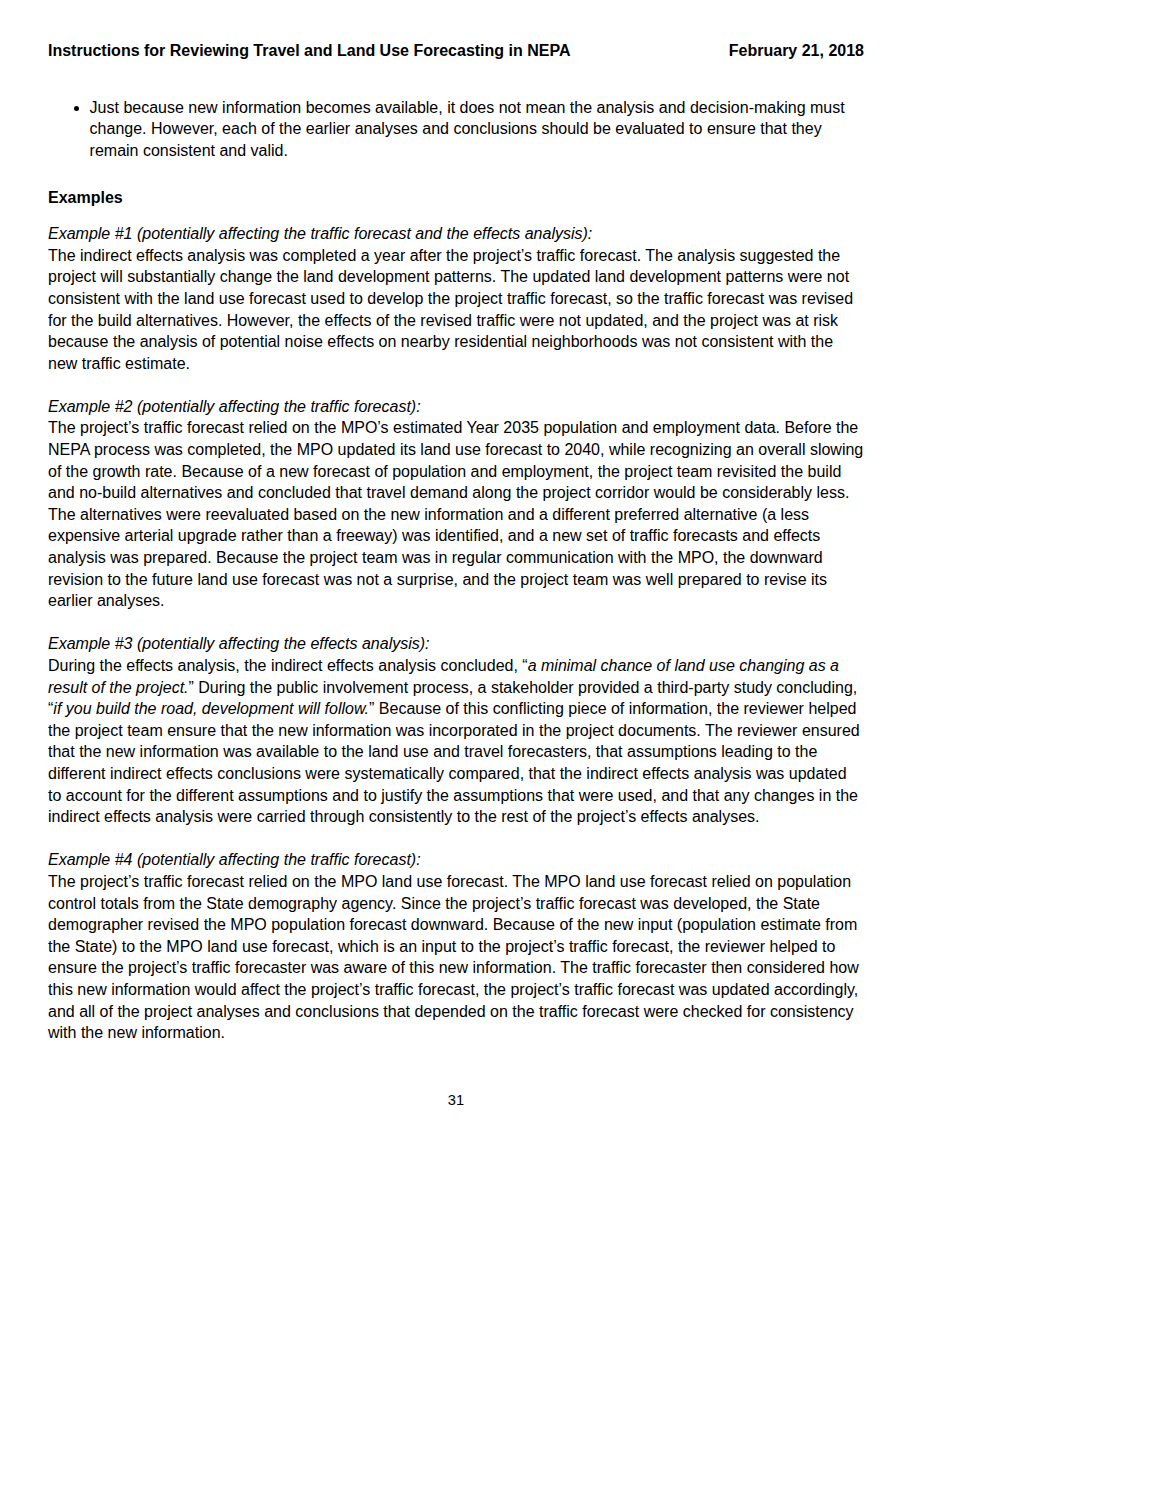Instructions for Reviewing Travel and Land Use Forecasting in NEPA February 21, 2018
Just because new information becomes available, it does not mean the analysis and decision-making must change. However, each of the earlier analyses and conclusions should be evaluated to ensure that they remain consistent and valid.
Examples
Example #1 (potentially affecting the traffic forecast and the effects analysis):
The indirect effects analysis was completed a year after the project’s traffic forecast. The analysis suggested the project will substantially change the land development patterns. The updated land development patterns were not consistent with the land use forecast used to develop the project traffic forecast, so the traffic forecast was revised for the build alternatives. However, the effects of the revised traffic were not updated, and the project was at risk because the analysis of potential noise effects on nearby residential neighborhoods was not consistent with the new traffic estimate.
Example #2 (potentially affecting the traffic forecast):
The project’s traffic forecast relied on the MPO’s estimated Year 2035 population and employment data. Before the NEPA process was completed, the MPO updated its land use forecast to 2040, while recognizing an overall slowing of the growth rate. Because of a new forecast of population and employment, the project team revisited the build and no-build alternatives and concluded that travel demand along the project corridor would be considerably less. The alternatives were reevaluated based on the new information and a different preferred alternative (a less expensive arterial upgrade rather than a freeway) was identified, and a new set of traffic forecasts and effects analysis was prepared. Because the project team was in regular communication with the MPO, the downward revision to the future land use forecast was not a surprise, and the project team was well prepared to revise its earlier analyses.
Example #3 (potentially affecting the effects analysis):
During the effects analysis, the indirect effects analysis concluded, “a minimal chance of land use changing as a result of the project.” During the public involvement process, a stakeholder provided a third-party study concluding, “if you build the road, development will follow.” Because of this conflicting piece of information, the reviewer helped the project team ensure that the new information was incorporated in the project documents. The reviewer ensured that the new information was available to the land use and travel forecasters, that assumptions leading to the different indirect effects conclusions were systematically compared, that the indirect effects analysis was updated to account for the different assumptions and to justify the assumptions that were used, and that any changes in the indirect effects analysis were carried through consistently to the rest of the project’s effects analyses.
Example #4 (potentially affecting the traffic forecast):
The project’s traffic forecast relied on the MPO land use forecast. The MPO land use forecast relied on population control totals from the State demography agency. Since the project’s traffic forecast was developed, the State demographer revised the MPO population forecast downward. Because of the new input (population estimate from the State) to the MPO land use forecast, which is an input to the project’s traffic forecast, the reviewer helped to ensure the project’s traffic forecaster was aware of this new information. The traffic forecaster then considered how this new information would affect the project’s traffic forecast, the project’s traffic forecast was updated accordingly, and all of the project analyses and conclusions that depended on the traffic forecast were checked for consistency with the new information.
31